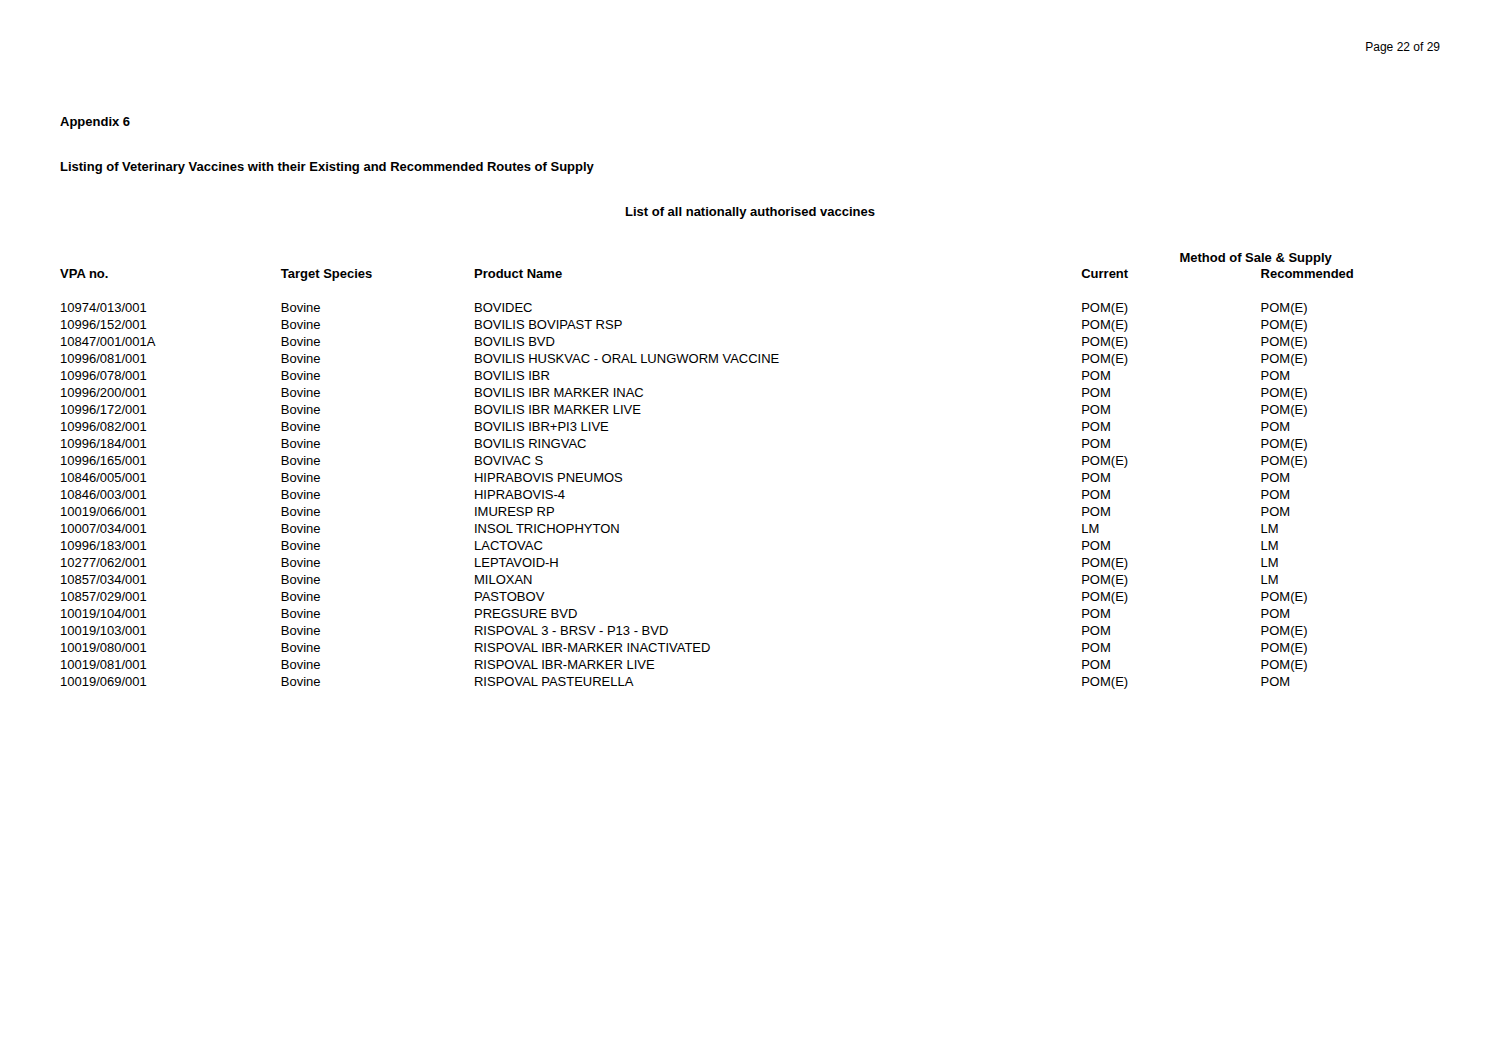Page 22 of 29
Appendix 6
Listing of Veterinary Vaccines with their Existing and Recommended Routes of Supply
List of all nationally authorised vaccines
| | | | Method of Sale & Supply |
| --- | --- | --- | --- |
| VPA no. | Target Species | Product Name | Current | Recommended |
| 10974/013/001 | Bovine | BOVIDEC | POM(E) | POM(E) |
| 10996/152/001 | Bovine | BOVILIS BOVIPAST RSP | POM(E) | POM(E) |
| 10847/001/001A | Bovine | BOVILIS BVD | POM(E) | POM(E) |
| 10996/081/001 | Bovine | BOVILIS HUSKVAC - ORAL LUNGWORM VACCINE | POM(E) | POM(E) |
| 10996/078/001 | Bovine | BOVILIS IBR | POM | POM |
| 10996/200/001 | Bovine | BOVILIS IBR MARKER INAC | POM | POM(E) |
| 10996/172/001 | Bovine | BOVILIS IBR MARKER LIVE | POM | POM(E) |
| 10996/082/001 | Bovine | BOVILIS IBR+PI3 LIVE | POM | POM |
| 10996/184/001 | Bovine | BOVILIS RINGVAC | POM | POM(E) |
| 10996/165/001 | Bovine | BOVIVAC S | POM(E) | POM(E) |
| 10846/005/001 | Bovine | HIPRABOVIS PNEUMOS | POM | POM |
| 10846/003/001 | Bovine | HIPRABOVIS-4 | POM | POM |
| 10019/066/001 | Bovine | IMURESP RP | POM | POM |
| 10007/034/001 | Bovine | INSOL TRICHOPHYTON | LM | LM |
| 10996/183/001 | Bovine | LACTOVAC | POM | LM |
| 10277/062/001 | Bovine | LEPTAVOID-H | POM(E) | LM |
| 10857/034/001 | Bovine | MILOXAN | POM(E) | LM |
| 10857/029/001 | Bovine | PASTOBOV | POM(E) | POM(E) |
| 10019/104/001 | Bovine | PREGSURE BVD | POM | POM |
| 10019/103/001 | Bovine | RISPOVAL 3 - BRSV - P13 - BVD | POM | POM(E) |
| 10019/080/001 | Bovine | RISPOVAL IBR-MARKER INACTIVATED | POM | POM(E) |
| 10019/081/001 | Bovine | RISPOVAL IBR-MARKER LIVE | POM | POM(E) |
| 10019/069/001 | Bovine | RISPOVAL PASTEURELLA | POM(E) | POM |